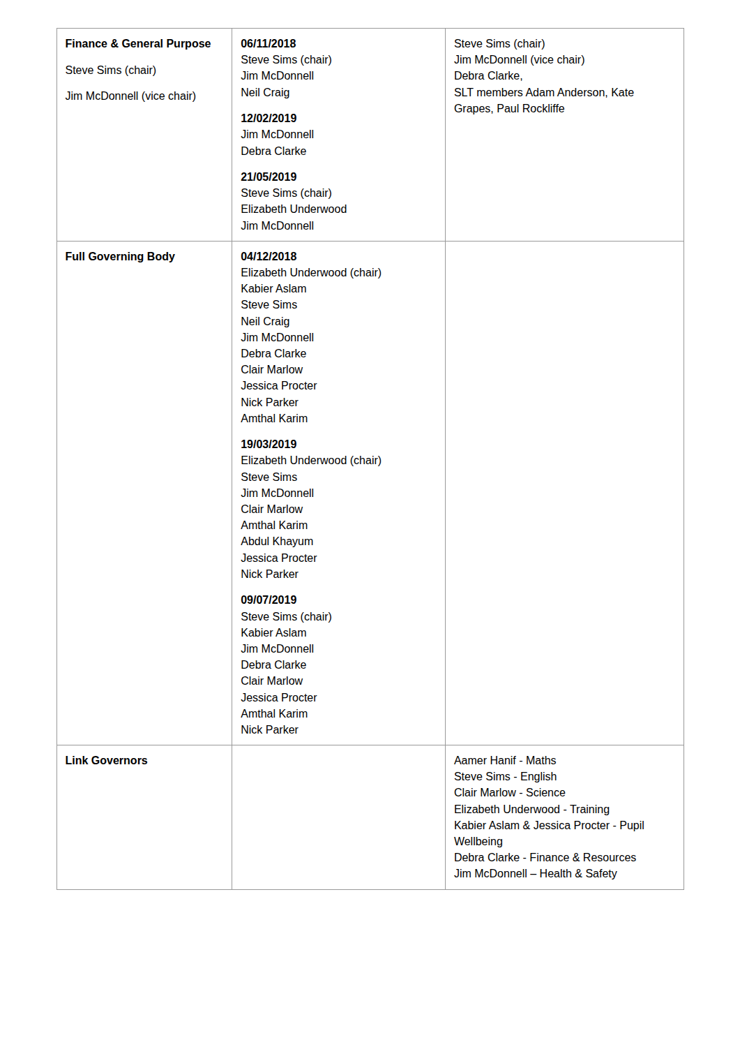| Finance & General Purpose Steve Sims (chair) Jim McDonnell (vice chair) | 06/11/2018 Steve Sims (chair) Jim McDonnell Neil Craig 12/02/2019 Jim McDonnell Debra Clarke 21/05/2019 Steve Sims (chair) Elizabeth Underwood Jim McDonnell | Steve Sims (chair) Jim McDonnell (vice chair) Debra Clarke, SLT members Adam Anderson, Kate Grapes, Paul Rockliffe |
| Full Governing Body | 04/12/2018 Elizabeth Underwood (chair) Kabier Aslam Steve Sims Neil Craig Jim McDonnell Debra Clarke Clair Marlow Jessica Procter Nick Parker Amthal Karim 19/03/2019 Elizabeth Underwood (chair) Steve Sims Jim McDonnell Clair Marlow Amthal Karim Abdul Khayum Jessica Procter Nick Parker 09/07/2019 Steve Sims (chair) Kabier Aslam Jim McDonnell Debra Clarke Clair Marlow Jessica Procter Amthal Karim Nick Parker | |
| Link Governors | | Aamer Hanif - Maths Steve Sims - English Clair Marlow - Science Elizabeth Underwood - Training Kabier Aslam & Jessica Procter - Pupil Wellbeing Debra Clarke - Finance & Resources Jim McDonnell – Health & Safety |